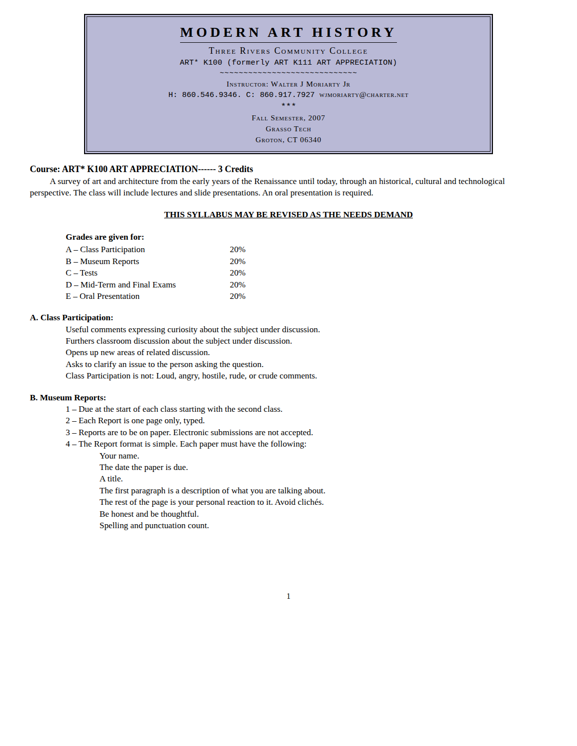MODERN ART HISTORY
Three Rivers Community College
ART* K100 (formerly ART K111 ART APPRECIATION)
~~~~~~~~~~~~~~~~~~~~~~~~~~~~~
Instructor: Walter J Moriarty Jr
H: 860.546.9346. C: 860.917.7927 wjmoriarty@charter.net
***
Fall Semester, 2007
Grasso Tech
Groton, CT 06340
Course: ART* K100 ART APPRECIATION------ 3 Credits
A survey of art and architecture from the early years of the Renaissance until today, through an historical, cultural and technological perspective. The class will include lectures and slide presentations. An oral presentation is required.
THIS SYLLABUS MAY BE REVISED AS THE NEEDS DEMAND
Grades are given for:
| A – Class Participation | 20% |
| B – Museum Reports | 20% |
| C – Tests | 20% |
| D – Mid-Term and Final Exams | 20% |
| E – Oral Presentation | 20% |
A. Class Participation:
Useful comments expressing curiosity about the subject under discussion.
Furthers classroom discussion about the subject under discussion.
Opens up new areas of related discussion.
Asks to clarify an issue to the person asking the question.
Class Participation is not: Loud, angry, hostile, rude, or crude comments.
B. Museum Reports:
1 – Due at the start of each class starting with the second class.
2 – Each Report is one page only, typed.
3 – Reports are to be on paper. Electronic submissions are not accepted.
4 – The Report format is simple. Each paper must have the following:
Your name.
The date the paper is due.
A title.
The first paragraph is a description of what you are talking about.
The rest of the page is your personal reaction to it. Avoid clichés.
Be honest and be thoughtful.
Spelling and punctuation count.
1